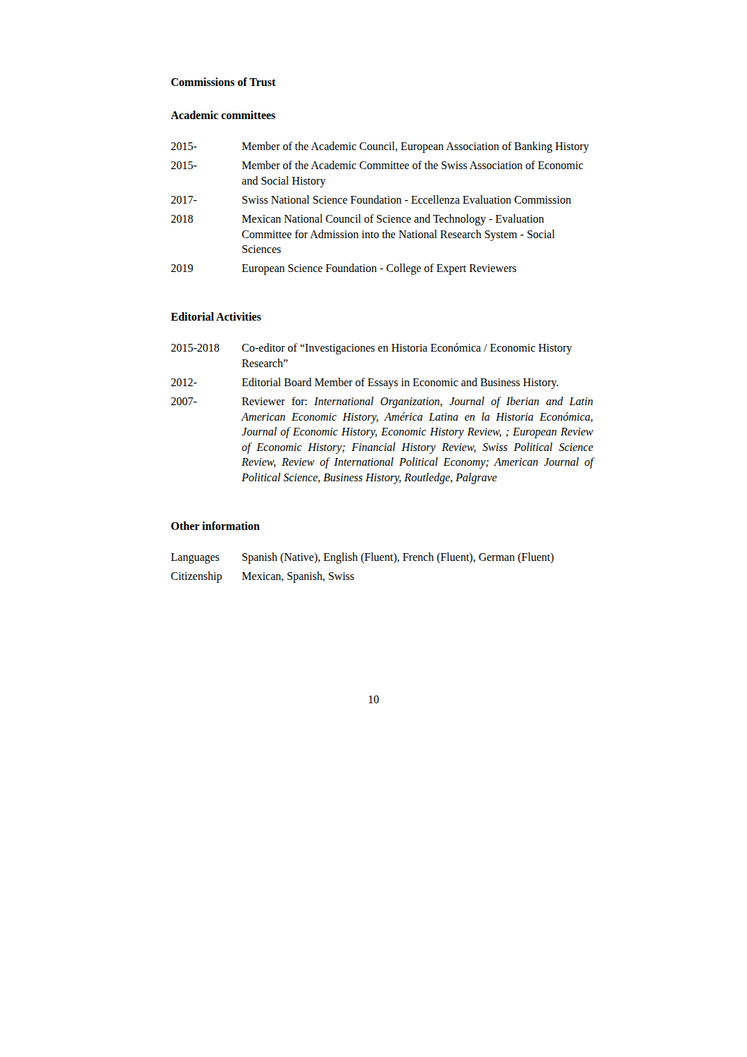Commissions of Trust
Academic committees
| 2015- | Member of the Academic Council, European Association of Banking History |
| 2015- | Member of the Academic Committee of the Swiss Association of Economic and Social History |
| 2017- | Swiss National Science Foundation - Eccellenza Evaluation Commission |
| 2018 | Mexican National Council of Science and Technology - Evaluation Committee for Admission into the National Research System - Social Sciences |
| 2019 | European Science Foundation - College of Expert Reviewers |
Editorial Activities
| 2015-2018 | Co-editor of “Investigaciones en Historia Económica / Economic History Research” |
| 2012- | Editorial Board Member of Essays in Economic and Business History. |
| 2007- | Reviewer for: International Organization, Journal of Iberian and Latin American Economic History, América Latina en la Historia Económica, Journal of Economic History, Economic History Review, ; European Review of Economic History; Financial History Review, Swiss Political Science Review, Review of International Political Economy; American Journal of Political Science, Business History, Routledge, Palgrave |
Other information
| Languages | Spanish (Native), English (Fluent), French (Fluent), German (Fluent) |
| Citizenship | Mexican, Spanish, Swiss |
10